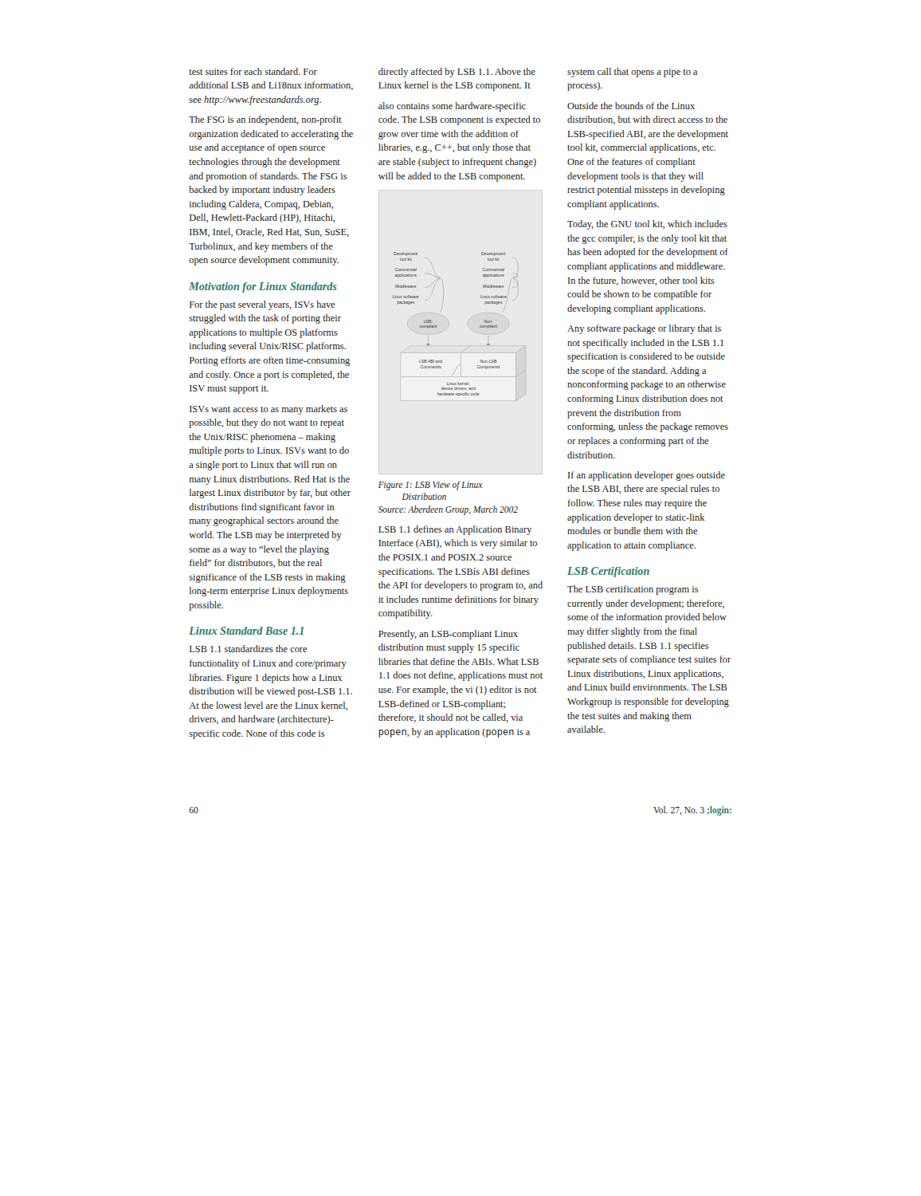test suites for each standard. For additional LSB and Li18nux information, see http://www.freestandards.org.
The FSG is an independent, non-profit organization dedicated to accelerating the use and acceptance of open source technologies through the development and promotion of standards. The FSG is backed by important industry leaders including Caldera, Compaq, Debian, Dell, Hewlett-Packard (HP), Hitachi, IBM, Intel, Oracle, Red Hat, Sun, SuSE, Turbolinux, and key members of the open source development community.
Motivation for Linux Standards
For the past several years, ISVs have struggled with the task of porting their applications to multiple OS platforms including several Unix/RISC platforms. Porting efforts are often time-consuming and costly. Once a port is completed, the ISV must support it.
ISVs want access to as many markets as possible, but they do not want to repeat the Unix/RISC phenomena – making multiple ports to Linux. ISVs want to do a single port to Linux that will run on many Linux distributions. Red Hat is the largest Linux distributor by far, but other distributions find significant favor in many geographical sectors around the world. The LSB may be interpreted by some as a way to “level the playing field” for distributors, but the real significance of the LSB rests in making long-term enterprise Linux deployments possible.
Linux Standard Base 1.1
LSB 1.1 standardizes the core functionality of Linux and core/primary libraries. Figure 1 depicts how a Linux distribution will be viewed post-LSB 1.1. At the lowest level are the Linux kernel, drivers, and hardware (architecture)-specific code. None of this code is directly affected by LSB 1.1. Above the Linux kernel is the LSB component. It
also contains some hardware-specific code. The LSB component is expected to grow over time with the addition of libraries, e.g., C++, but only those that are stable (subject to infrequent change) will be added to the LSB component.
Development tool kit Commercial applications Middleware Linux software packages Development tool kit Commercial applications Middleware Linux software packages LSB- compliant Non- compliant LSB ABI and Commands Non-LSB Components Linux kernel, device drivers, and hardware-specific code
Figure 1: LSB View of Linux Distribution Source: Aberdeen Group, March 2002
LSB 1.1 defines an Application Binary Interface (ABI), which is very similar to the POSIX.1 and POSIX.2 source specifications. The LSBís ABI defines the API for developers to program to, and it includes runtime definitions for binary compatibility.
Presently, an LSB-compliant Linux distribution must supply 15 specific libraries that define the ABIs. What LSB 1.1 does not define, applications must not use. For example, the vi (1) editor is not LSB-defined or LSB-compliant; therefore, it should not be called, via popen, by an application (popen is a
system call that opens a pipe to a process).
Outside the bounds of the Linux distribution, but with direct access to the LSB-specified ABI, are the development tool kit, commercial applications, etc. One of the features of compliant development tools is that they will restrict potential missteps in developing compliant applications.
Today, the GNU tool kit, which includes the gcc compiler, is the only tool kit that has been adopted for the development of compliant applications and middleware. In the future, however, other tool kits could be shown to be compatible for developing compliant applications.
Any software package or library that is not specifically included in the LSB 1.1 specification is considered to be outside the scope of the standard. Adding a nonconforming package to an otherwise conforming Linux distribution does not prevent the distribution from conforming, unless the package removes or replaces a conforming part of the distribution.
If an application developer goes outside the LSB ABI, there are special rules to follow. These rules may require the application developer to static-link modules or bundle them with the application to attain compliance.
LSB Certification
The LSB certification program is currently under development; therefore, some of the information provided below may differ slightly from the final published details. LSB 1.1 specifies separate sets of compliance test suites for Linux distributions, Linux applications, and Linux build environments. The LSB Workgroup is responsible for developing the test suites and making them available.
60
Vol. 27, No. 3 ;login: